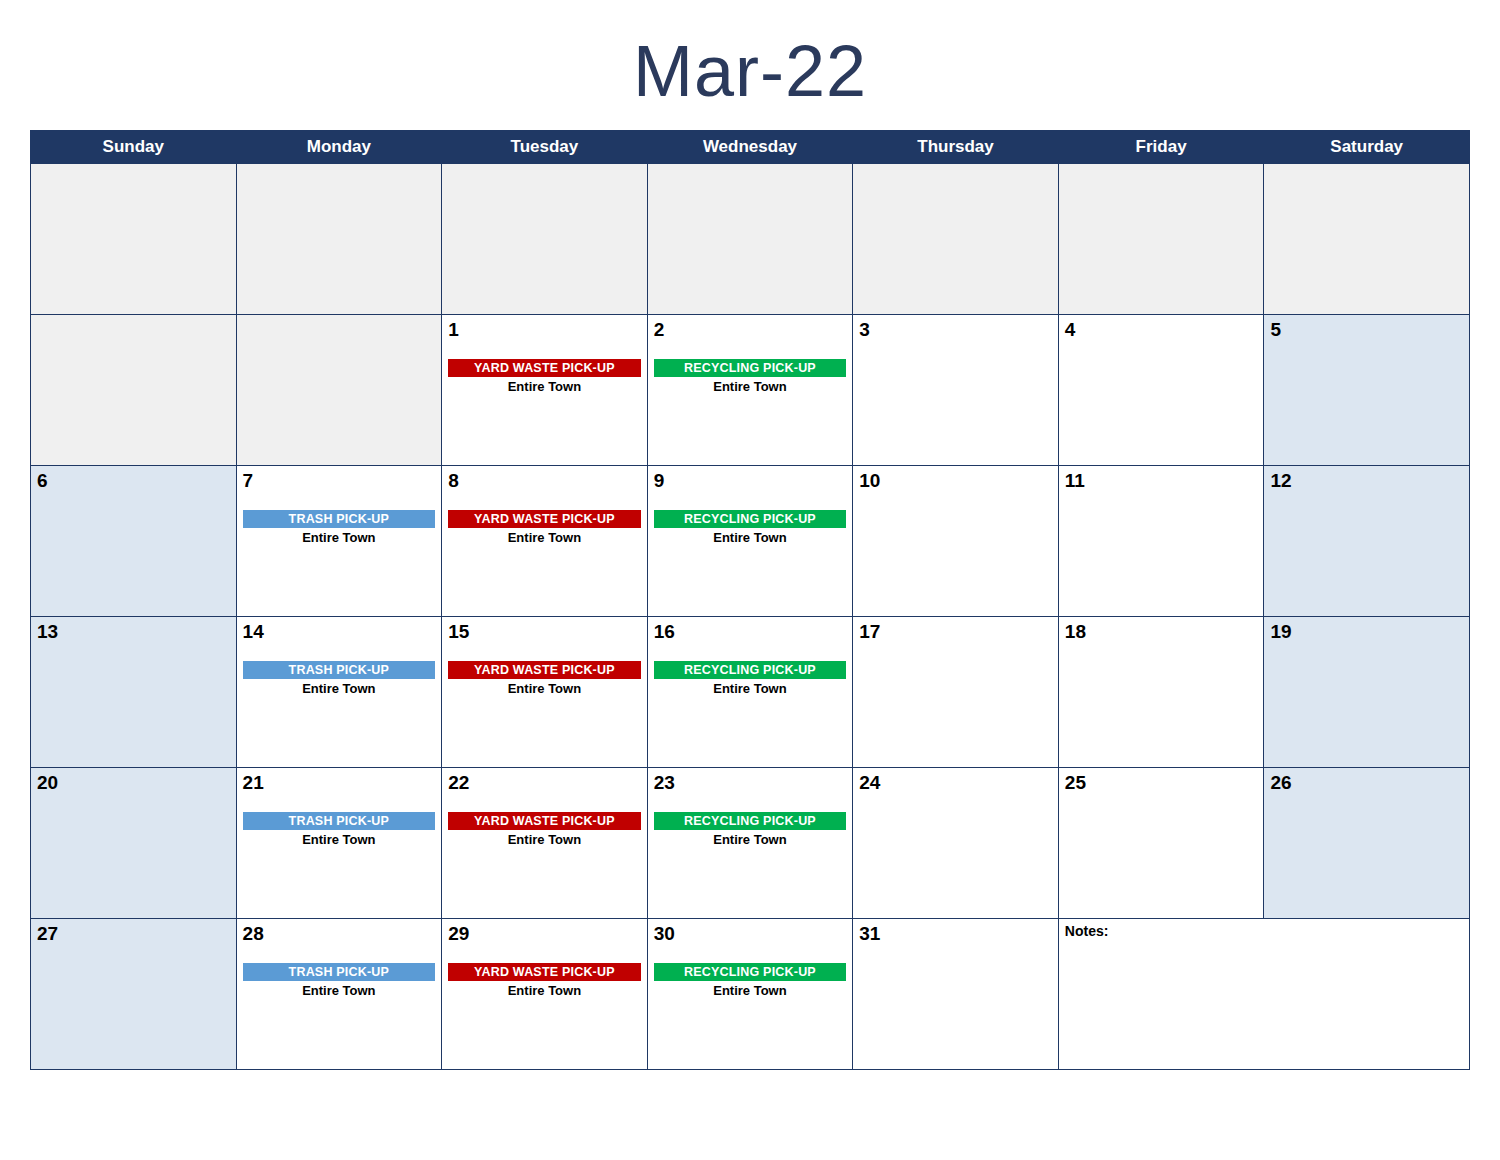Mar-22
| Sunday | Monday | Tuesday | Wednesday | Thursday | Friday | Saturday |
| --- | --- | --- | --- | --- | --- | --- |
| | | 1 YARD WASTE PICK-UP Entire Town | 2 RECYCLING PICK-UP Entire Town | 3 | 4 | 5 |
| 6 | 7 TRASH PICK-UP Entire Town | 8 YARD WASTE PICK-UP Entire Town | 9 RECYCLING PICK-UP Entire Town | 10 | 11 | 12 |
| 13 | 14 TRASH PICK-UP Entire Town | 15 YARD WASTE PICK-UP Entire Town | 16 RECYCLING PICK-UP Entire Town | 17 | 18 | 19 |
| 20 | 21 TRASH PICK-UP Entire Town | 22 YARD WASTE PICK-UP Entire Town | 23 RECYCLING PICK-UP Entire Town | 24 | 25 | 26 |
| 27 | 28 TRASH PICK-UP Entire Town | 29 YARD WASTE PICK-UP Entire Town | 30 RECYCLING PICK-UP Entire Town | 31 | Notes: |